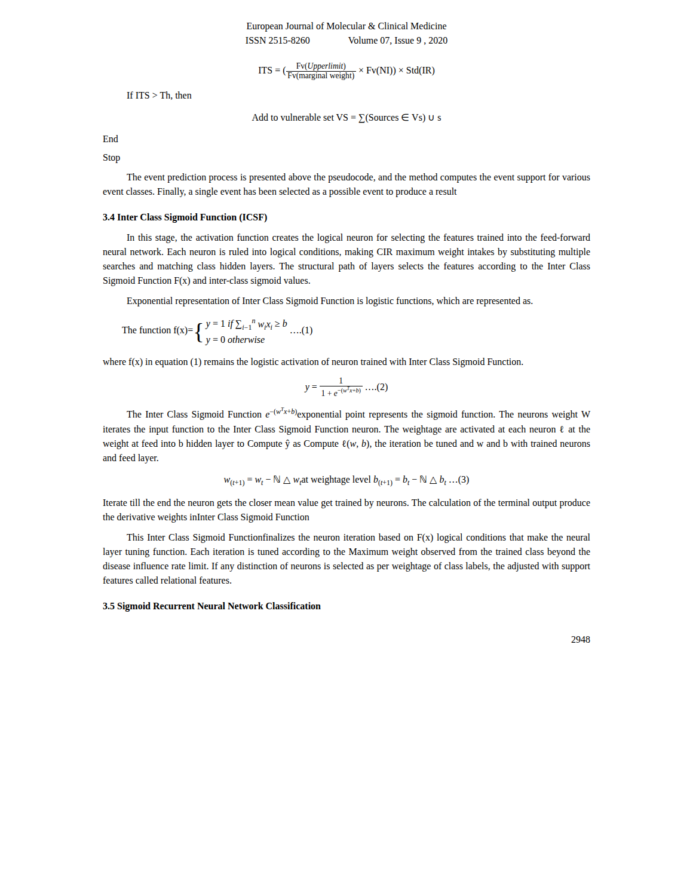European Journal of Molecular & Clinical Medicine ISSN 2515-8260 Volume 07, Issue 9 , 2020
ITS = (Fv(Upperlimit) Fv(marginal weight) × Fv(NI)) × Std(IR)
If ITS > Th, then
Add to vulnerable set VS = ∑(Sources ∈ Vs) ∪ s
End
Stop
The event prediction process is presented above the pseudocode, and the method computes the event support for various event classes. Finally, a single event has been selected as a possible event to produce a result
3.4 Inter Class Sigmoid Function (ICSF)
In this stage, the activation function creates the logical neuron for selecting the features trained into the feed-forward neural network. Each neuron is ruled into logical conditions, making CIR maximum weight intakes by substituting multiple searches and matching class hidden layers. The structural path of layers selects the features according to the Inter Class Sigmoid Function F(x) and inter-class sigmoid values.
Exponential representation of Inter Class Sigmoid Function is logistic functions, which are represented as.
The function f(x)={y = 1 if ∑i−1n wixi ≥ b y = 0 otherwise ….(1)
where f(x) in equation (1) remains the logistic activation of neuron trained with Inter Class Sigmoid Function.
y = 11 + e−(wTx+b) ….(2)
The Inter Class Sigmoid Function e−(wTx+b)exponential point represents the sigmoid function. The neurons weight W iterates the input function to the Inter Class Sigmoid Function neuron. The weightage are activated at each neuron ℓ at the weight at feed into b hidden layer to Compute ŷ as Compute ℓ(w, b), the iteration be tuned and w and b with trained neurons and feed layer.
w(t+1) = wt − ℕ △ wtat weightage level b(t+1) = bt − ℕ △ bt …(3)
Iterate till the end the neuron gets the closer mean value get trained by neurons. The calculation of the terminal output produce the derivative weights inInter Class Sigmoid Function
This Inter Class Sigmoid Functionfinalizes the neuron iteration based on F(x) logical conditions that make the neural layer tuning function. Each iteration is tuned according to the Maximum weight observed from the trained class beyond the disease influence rate limit. If any distinction of neurons is selected as per weightage of class labels, the adjusted with support features called relational features.
3.5 Sigmoid Recurrent Neural Network Classification
2948